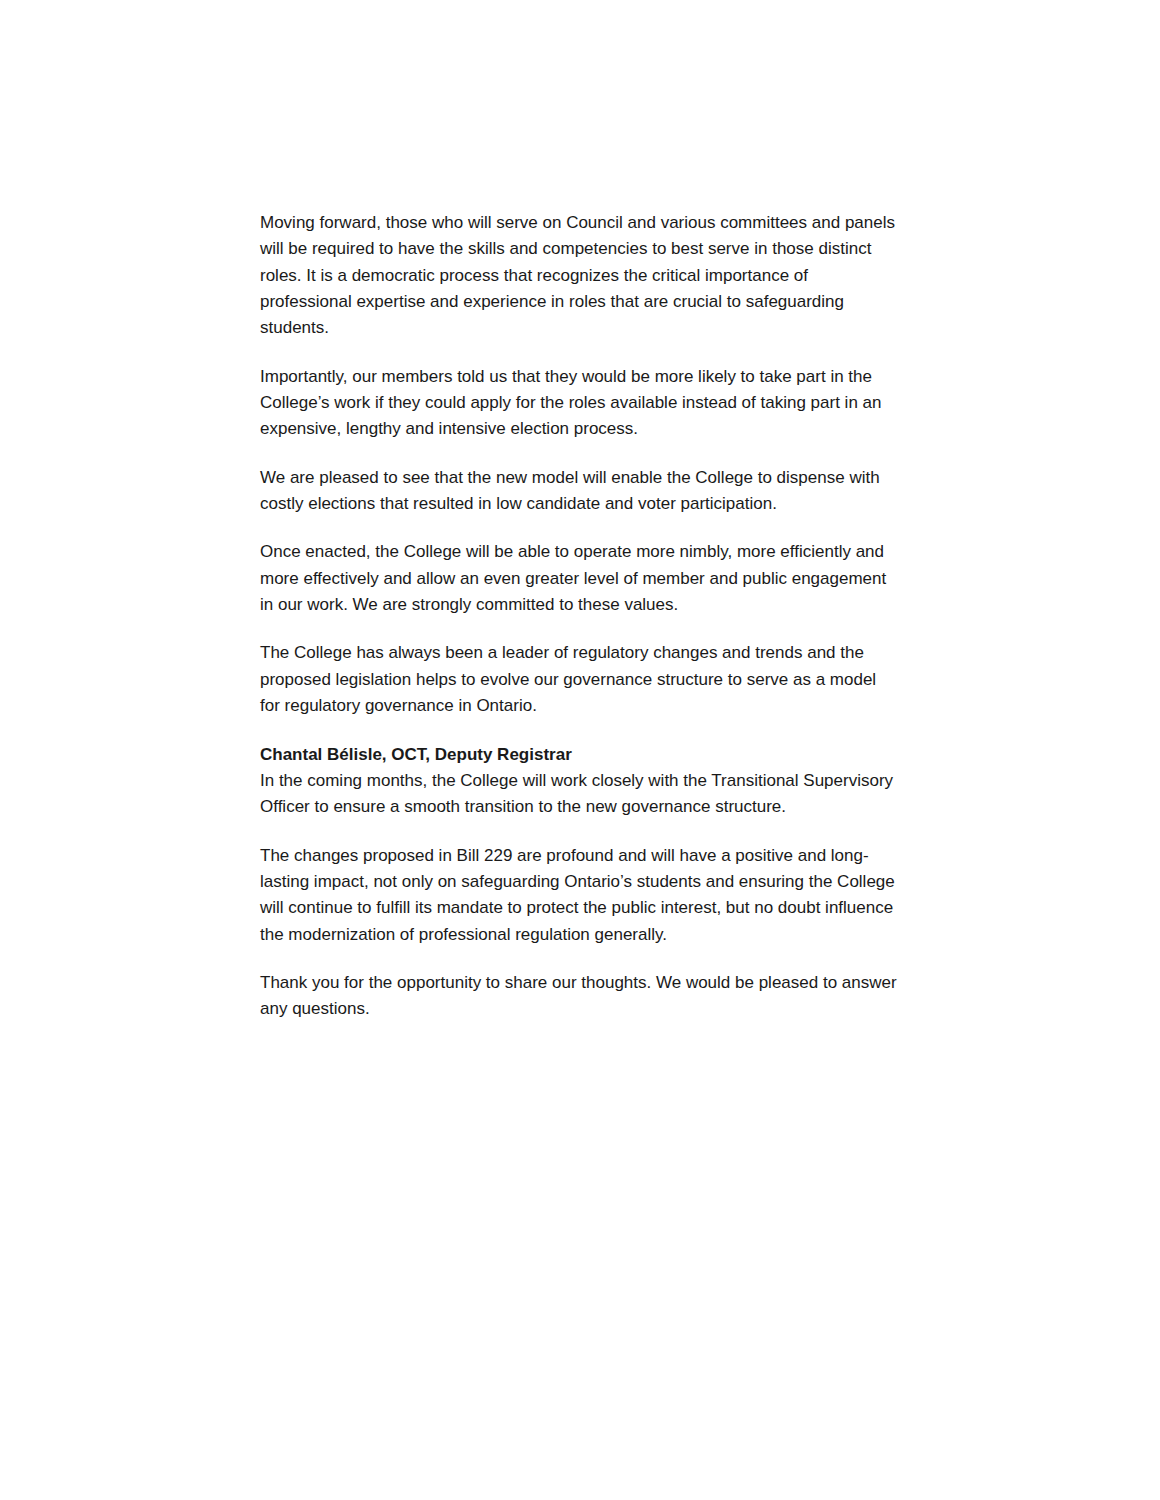Moving forward, those who will serve on Council and various committees and panels will be required to have the skills and competencies to best serve in those distinct roles. It is a democratic process that recognizes the critical importance of professional expertise and experience in roles that are crucial to safeguarding students.
Importantly, our members told us that they would be more likely to take part in the College’s work if they could apply for the roles available instead of taking part in an expensive, lengthy and intensive election process.
We are pleased to see that the new model will enable the College to dispense with costly elections that resulted in low candidate and voter participation.
Once enacted, the College will be able to operate more nimbly, more efficiently and more effectively and allow an even greater level of member and public engagement in our work. We are strongly committed to these values.
The College has always been a leader of regulatory changes and trends and the proposed legislation helps to evolve our governance structure to serve as a model for regulatory governance in Ontario.
Chantal Bélisle, OCT, Deputy Registrar
In the coming months, the College will work closely with the Transitional Supervisory Officer to ensure a smooth transition to the new governance structure.
The changes proposed in Bill 229 are profound and will have a positive and long-lasting impact, not only on safeguarding Ontario’s students and ensuring the College will continue to fulfill its mandate to protect the public interest, but no doubt influence the modernization of professional regulation generally.
Thank you for the opportunity to share our thoughts. We would be pleased to answer any questions.